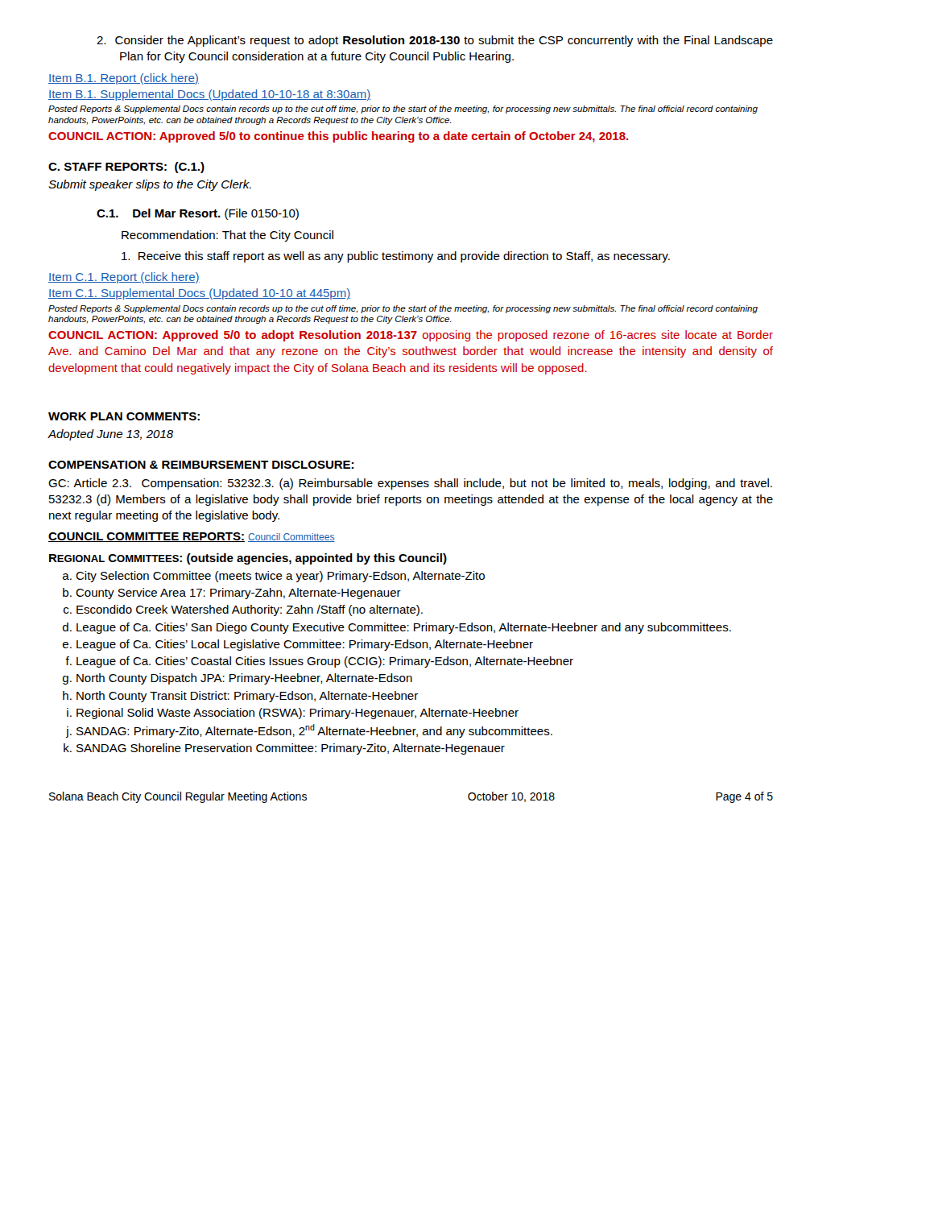2. Consider the Applicant’s request to adopt Resolution 2018-130 to submit the CSP concurrently with the Final Landscape Plan for City Council consideration at a future City Council Public Hearing.
Item B.1. Report (click here)
Item B.1. Supplemental Docs (Updated 10-10-18 at 8:30am)
Posted Reports & Supplemental Docs contain records up to the cut off time, prior to the start of the meeting, for processing new submittals. The final official record containing handouts, PowerPoints, etc. can be obtained through a Records Request to the City Clerk’s Office.
COUNCIL ACTION: Approved 5/0 to continue this public hearing to a date certain of October 24, 2018.
C. STAFF REPORTS: (C.1.)
Submit speaker slips to the City Clerk.
C.1. Del Mar Resort. (File 0150-10)
Recommendation: That the City Council
1. Receive this staff report as well as any public testimony and provide direction to Staff, as necessary.
Item C.1. Report (click here)
Item C.1. Supplemental Docs (Updated 10-10 at 445pm)
Posted Reports & Supplemental Docs contain records up to the cut off time, prior to the start of the meeting, for processing new submittals. The final official record containing handouts, PowerPoints, etc. can be obtained through a Records Request to the City Clerk’s Office.
COUNCIL ACTION: Approved 5/0 to adopt Resolution 2018-137 opposing the proposed rezone of 16-acres site locate at Border Ave. and Camino Del Mar and that any rezone on the City’s southwest border that would increase the intensity and density of development that could negatively impact the City of Solana Beach and its residents will be opposed.
WORK PLAN COMMENTS:
Adopted June 13, 2018
COMPENSATION & REIMBURSEMENT DISCLOSURE:
GC: Article 2.3. Compensation: 53232.3. (a) Reimbursable expenses shall include, but not be limited to, meals, lodging, and travel. 53232.3 (d) Members of a legislative body shall provide brief reports on meetings attended at the expense of the local agency at the next regular meeting of the legislative body.
COUNCIL COMMITTEE REPORTS:
Council Committees
REGIONAL COMMITTEES: (outside agencies, appointed by this Council)
City Selection Committee (meets twice a year) Primary-Edson, Alternate-Zito
County Service Area 17: Primary-Zahn, Alternate-Hegenauer
Escondido Creek Watershed Authority: Zahn /Staff (no alternate).
League of Ca. Cities’ San Diego County Executive Committee: Primary-Edson, Alternate-Heebner and any subcommittees.
League of Ca. Cities’ Local Legislative Committee: Primary-Edson, Alternate-Heebner
League of Ca. Cities’ Coastal Cities Issues Group (CCIG): Primary-Edson, Alternate-Heebner
North County Dispatch JPA: Primary-Heebner, Alternate-Edson
North County Transit District: Primary-Edson, Alternate-Heebner
Regional Solid Waste Association (RSWA): Primary-Hegenauer, Alternate-Heebner
SANDAG: Primary-Zito, Alternate-Edson, 2nd Alternate-Heebner, and any subcommittees.
SANDAG Shoreline Preservation Committee: Primary-Zito, Alternate-Hegenauer
Solana Beach City Council Regular Meeting Actions October 10, 2018 Page 4 of 5